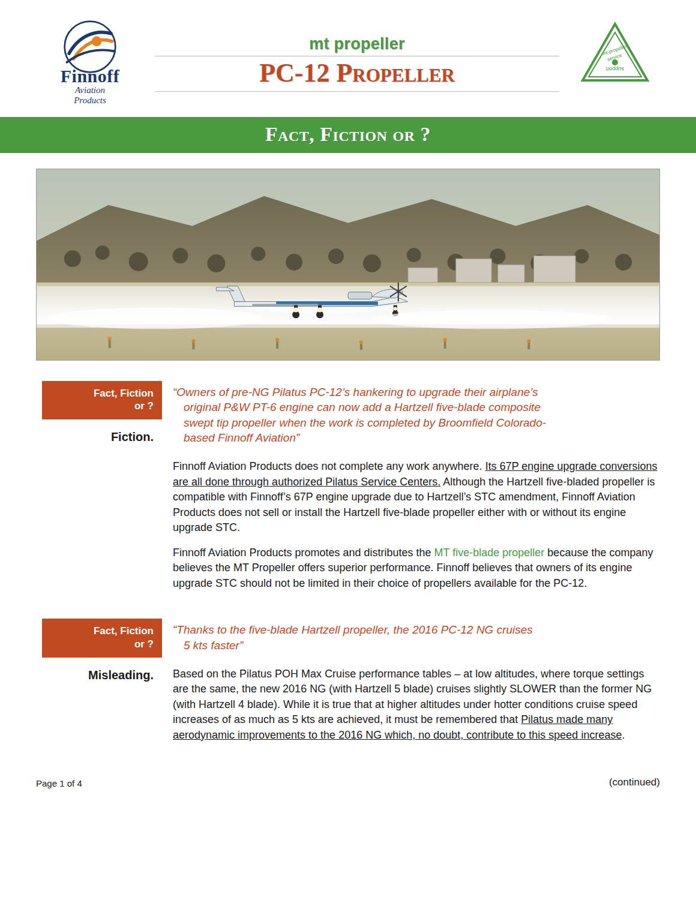Finnoff
Aviation
Products
mt propeller
PC-12 Propeller
mt-propeller service support
Fact, Fiction or ?
Fact, Fiction
or ?
Fiction.
“Owners of pre-NG Pilatus PC-12’s hankering to upgrade their airplane’soriginal P&W PT-6 engine can now add a Hartzell five-blade composite swept tip propeller when the work is completed by Broomfield Colorado-based Finnoff Aviation”
Finnoff Aviation Products does not complete any work anywhere. Its 67P engine upgrade conversions are all done through authorized Pilatus Service Centers. Although the Hartzell five-bladed propeller is compatible with Finnoff’s 67P engine upgrade due to Hartzell’s STC amendment, Finnoff Aviation Products does not sell or install the Hartzell five-blade propeller either with or without its engine upgrade STC.
Finnoff Aviation Products promotes and distributes the MT five-blade propeller because the company believes the MT Propeller offers superior performance. Finnoff believes that owners of its engine upgrade STC should not be limited in their choice of propellers available for the PC-12.
Fact, Fiction
or ?
Misleading.
“Thanks to the five-blade Hartzell propeller, the 2016 PC-12 NG cruises5 kts faster”
Based on the Pilatus POH Max Cruise performance tables – at low altitudes, where torque settings are the same, the new 2016 NG (with Hartzell 5 blade) cruises slightly SLOWER than the former NG (with Hartzell 4 blade). While it is true that at higher altitudes under hotter conditions cruise speed increases of as much as 5 kts are achieved, it must be remembered that Pilatus made many aerodynamic improvements to the 2016 NG which, no doubt, contribute to this speed increase.
Page 1 of 4
(continued)